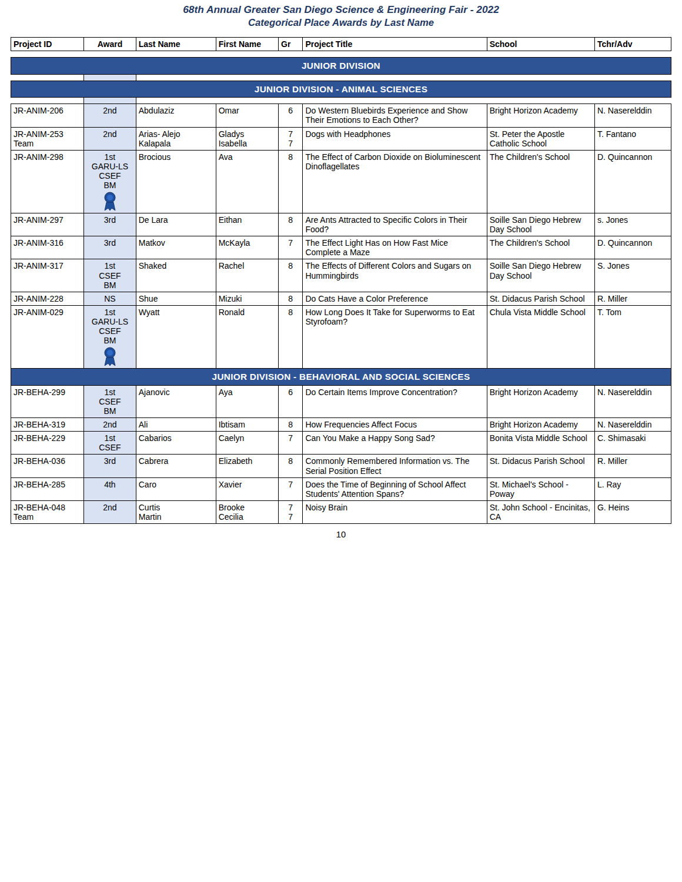68th Annual Greater San Diego Science & Engineering Fair - 2022
Categorical Place Awards by Last Name
| Project ID | Award | Last Name | First Name | Gr | Project Title | School | Tchr/Adv |
| --- | --- | --- | --- | --- | --- | --- | --- |
| JUNIOR DIVISION |
| JUNIOR DIVISION - ANIMAL SCIENCES |
| JR-ANIM-206 | 2nd | Abdulaziz | Omar | 6 | Do Western Bluebirds Experience and Show Their Emotions to Each Other? | Bright Horizon Academy | N. Naserelddin |
| JR-ANIM-253 Team | 2nd | Arias- Alejo Kalapala | Gladys Isabella | 7 7 | Dogs with Headphones | St. Peter the Apostle Catholic School | T. Fantano |
| JR-ANIM-298 | 1st GARU-LS CSEF BM | Brocious | Ava | 8 | The Effect of Carbon Dioxide on Bioluminescent Dinoflagellates | The Children's School | D. Quincannon |
| JR-ANIM-297 | 3rd | De Lara | Eithan | 8 | Are Ants Attracted to Specific Colors in Their Food? | Soille San Diego Hebrew Day School | s. Jones |
| JR-ANIM-316 | 3rd | Matkov | McKayla | 7 | The Effect Light Has on How Fast Mice Complete a Maze | The Children's School | D. Quincannon |
| JR-ANIM-317 | 1st CSEF BM | Shaked | Rachel | 8 | The Effects of Different Colors and Sugars on Hummingbirds | Soille San Diego Hebrew Day School | S. Jones |
| JR-ANIM-228 | NS | Shue | Mizuki | 8 | Do Cats Have a Color Preference | St. Didacus Parish School | R. Miller |
| JR-ANIM-029 | 1st GARU-LS CSEF BM | Wyatt | Ronald | 8 | How Long Does It Take for Superworms to Eat Styrofoam? | Chula Vista Middle School | T. Tom |
| JUNIOR DIVISION - BEHAVIORAL AND SOCIAL SCIENCES |
| JR-BEHA-299 | 1st CSEF BM | Ajanovic | Aya | 6 | Do Certain Items Improve Concentration? | Bright Horizon Academy | N. Naserelddin |
| JR-BEHA-319 | 2nd | Ali | Ibtisam | 8 | How Frequencies Affect Focus | Bright Horizon Academy | N. Naserelddin |
| JR-BEHA-229 | 1st CSEF | Cabarios | Caelyn | 7 | Can You Make a Happy Song Sad? | Bonita Vista Middle School | C. Shimasaki |
| JR-BEHA-036 | 3rd | Cabrera | Elizabeth | 8 | Commonly Remembered Information vs. The Serial Position Effect | St. Didacus Parish School | R. Miller |
| JR-BEHA-285 | 4th | Caro | Xavier | 7 | Does the Time of Beginning of School Affect Students' Attention Spans? | St. Michael's School - Poway | L. Ray |
| JR-BEHA-048 Team | 2nd | Curtis Martin | Brooke Cecilia | 7 7 | Noisy Brain | St. John School - Encinitas, CA | G. Heins |
10